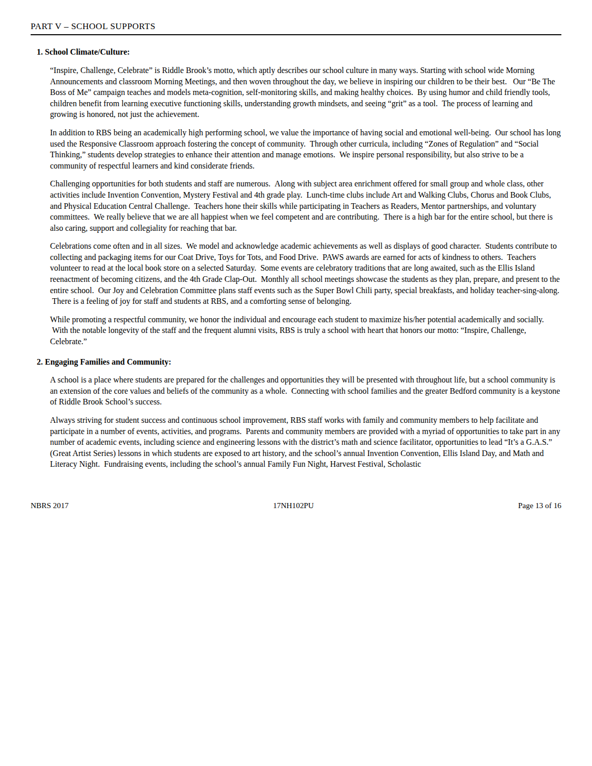PART V – SCHOOL SUPPORTS
School Climate/Culture:
“Inspire, Challenge, Celebrate” is Riddle Brook’s motto, which aptly describes our school culture in many ways. Starting with school wide Morning Announcements and classroom Morning Meetings, and then woven throughout the day, we believe in inspiring our children to be their best. Our “Be The Boss of Me” campaign teaches and models meta-cognition, self-monitoring skills, and making healthy choices. By using humor and child friendly tools, children benefit from learning executive functioning skills, understanding growth mindsets, and seeing “grit” as a tool. The process of learning and growing is honored, not just the achievement.
In addition to RBS being an academically high performing school, we value the importance of having social and emotional well-being. Our school has long used the Responsive Classroom approach fostering the concept of community. Through other curricula, including “Zones of Regulation” and “Social Thinking,” students develop strategies to enhance their attention and manage emotions. We inspire personal responsibility, but also strive to be a community of respectful learners and kind considerate friends.
Challenging opportunities for both students and staff are numerous. Along with subject area enrichment offered for small group and whole class, other activities include Invention Convention, Mystery Festival and 4th grade play. Lunch-time clubs include Art and Walking Clubs, Chorus and Book Clubs, and Physical Education Central Challenge. Teachers hone their skills while participating in Teachers as Readers, Mentor partnerships, and voluntary committees. We really believe that we are all happiest when we feel competent and are contributing. There is a high bar for the entire school, but there is also caring, support and collegiality for reaching that bar.
Celebrations come often and in all sizes. We model and acknowledge academic achievements as well as displays of good character. Students contribute to collecting and packaging items for our Coat Drive, Toys for Tots, and Food Drive. PAWS awards are earned for acts of kindness to others. Teachers volunteer to read at the local book store on a selected Saturday. Some events are celebratory traditions that are long awaited, such as the Ellis Island reenactment of becoming citizens, and the 4th Grade Clap-Out. Monthly all school meetings showcase the students as they plan, prepare, and present to the entire school. Our Joy and Celebration Committee plans staff events such as the Super Bowl Chili party, special breakfasts, and holiday teacher-sing-along. There is a feeling of joy for staff and students at RBS, and a comforting sense of belonging.
While promoting a respectful community, we honor the individual and encourage each student to maximize his/her potential academically and socially. With the notable longevity of the staff and the frequent alumni visits, RBS is truly a school with heart that honors our motto: “Inspire, Challenge, Celebrate.”
Engaging Families and Community:
A school is a place where students are prepared for the challenges and opportunities they will be presented with throughout life, but a school community is an extension of the core values and beliefs of the community as a whole. Connecting with school families and the greater Bedford community is a keystone of Riddle Brook School’s success.
Always striving for student success and continuous school improvement, RBS staff works with family and community members to help facilitate and participate in a number of events, activities, and programs. Parents and community members are provided with a myriad of opportunities to take part in any number of academic events, including science and engineering lessons with the district’s math and science facilitator, opportunities to lead “It’s a G.A.S.” (Great Artist Series) lessons in which students are exposed to art history, and the school’s annual Invention Convention, Ellis Island Day, and Math and Literacy Night. Fundraising events, including the school’s annual Family Fun Night, Harvest Festival, Scholastic
NBRS 2017 17NH102PU Page 13 of 16